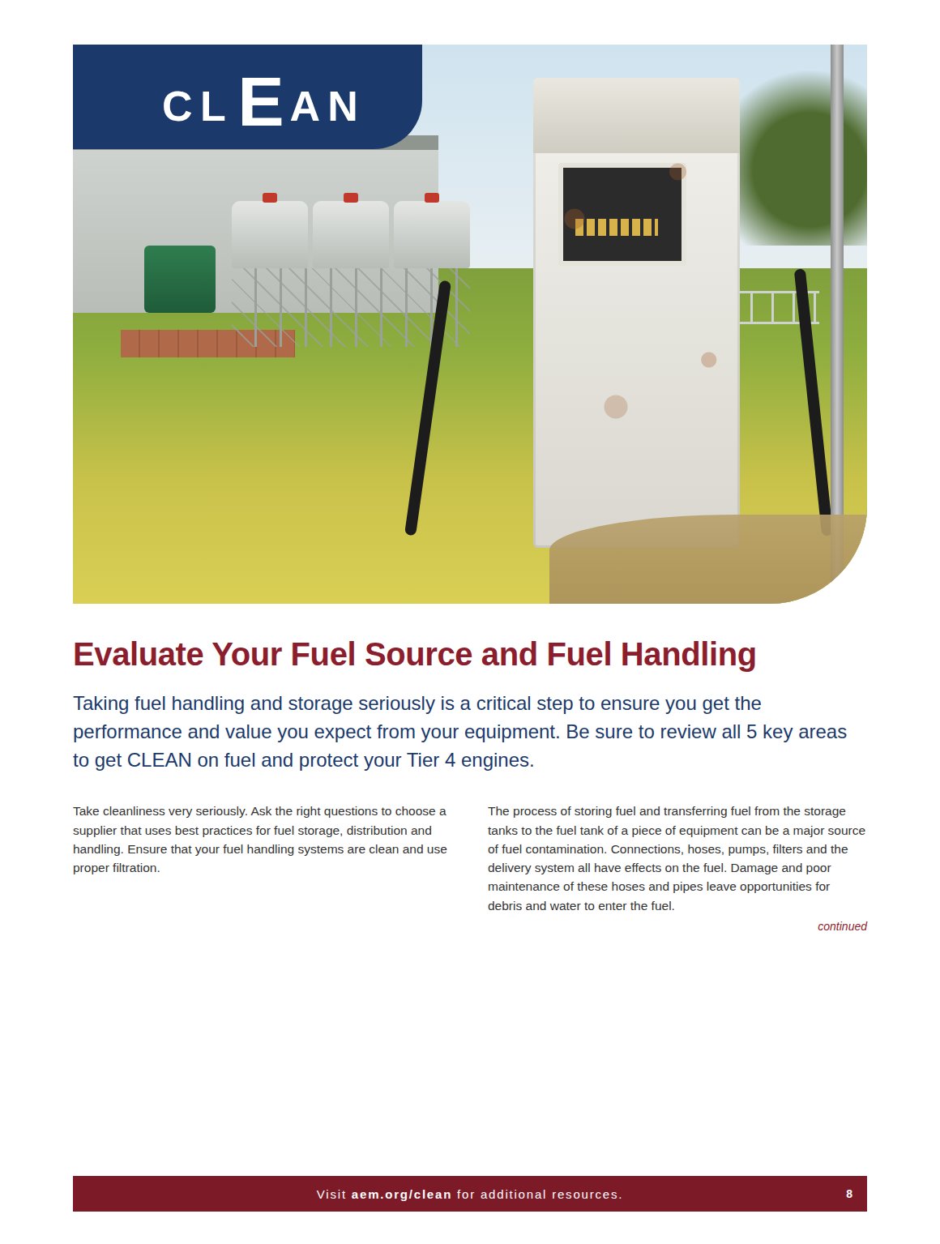CLEAN
Evaluate Your Fuel Source and Fuel Handling
Taking fuel handling and storage seriously is a critical step to ensure you get the performance and value you expect from your equipment. Be sure to review all 5 key areas to get CLEAN on fuel and protect your Tier 4 engines.
Take cleanliness very seriously. Ask the right questions to choose a supplier that uses best practices for fuel storage, distribution and handling. Ensure that your fuel handling systems are clean and use proper filtration.
The process of storing fuel and transferring fuel from the storage tanks to the fuel tank of a piece of equipment can be a major source of fuel contamination. Connections, hoses, pumps, filters and the delivery system all have effects on the fuel. Damage and poor maintenance of these hoses and pipes leave opportunities for debris and water to enter the fuel.
continued
Visit aem.org/clean for additional resources. 8